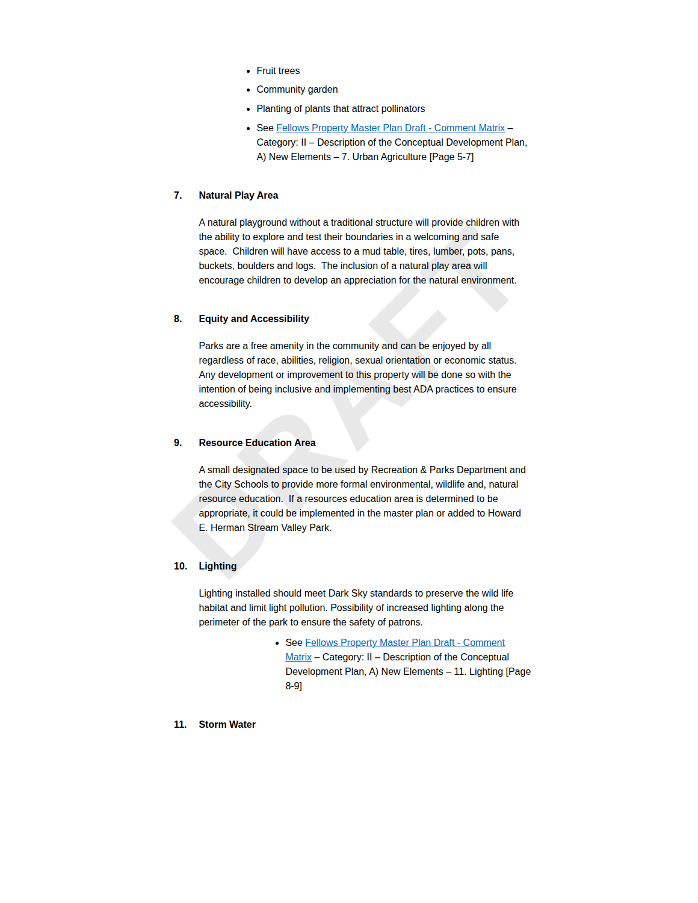DRAFT
Fruit trees
Community garden
Planting of plants that attract pollinators
See Fellows Property Master Plan Draft - Comment Matrix – Category: II – Description of the Conceptual Development Plan, A) New Elements – 7. Urban Agriculture [Page 5-7]
7.
Natural Play Area
A natural playground without a traditional structure will provide children with the ability to explore and test their boundaries in a welcoming and safe space. Children will have access to a mud table, tires, lumber, pots, pans, buckets, boulders and logs. The inclusion of a natural play area will encourage children to develop an appreciation for the natural environment.
8.
Equity and Accessibility
Parks are a free amenity in the community and can be enjoyed by all regardless of race, abilities, religion, sexual orientation or economic status. Any development or improvement to this property will be done so with the intention of being inclusive and implementing best ADA practices to ensure accessibility.
9.
Resource Education Area
A small designated space to be used by Recreation & Parks Department and the City Schools to provide more formal environmental, wildlife and, natural resource education. If a resources education area is determined to be appropriate, it could be implemented in the master plan or added to Howard E. Herman Stream Valley Park.
10.
Lighting
Lighting installed should meet Dark Sky standards to preserve the wild life habitat and limit light pollution. Possibility of increased lighting along the perimeter of the park to ensure the safety of patrons.
See Fellows Property Master Plan Draft - Comment Matrix – Category: II – Description of the Conceptual Development Plan, A) New Elements – 11. Lighting [Page 8-9]
11.
Storm Water